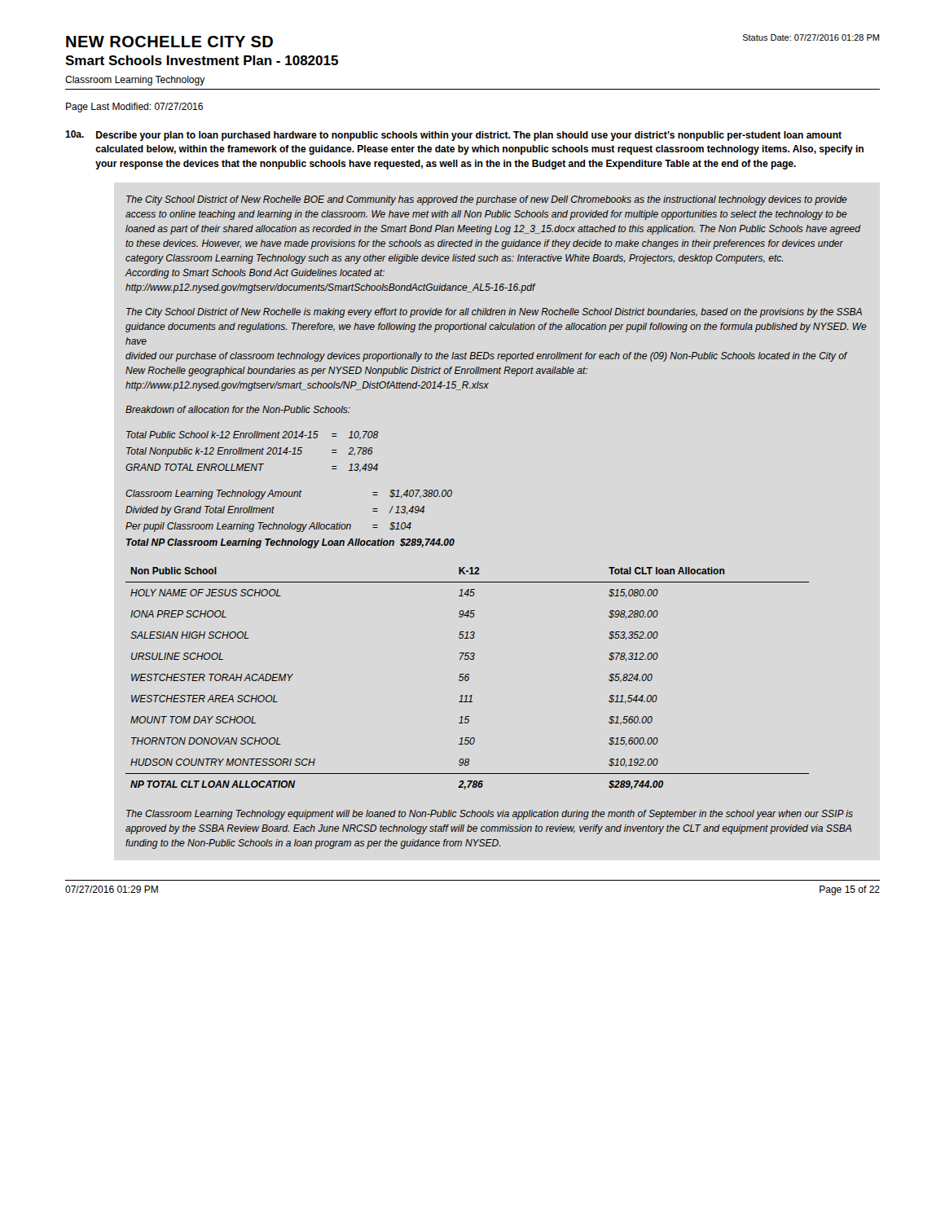Status Date: 07/27/2016 01:28 PM
NEW ROCHELLE CITY SD
Smart Schools Investment Plan - 1082015
Classroom Learning Technology
Page Last Modified: 07/27/2016
10a.
Describe your plan to loan purchased hardware to nonpublic schools within your district. The plan should use your district’s nonpublic per-student loan amount calculated below, within the framework of the guidance. Please enter the date by which nonpublic schools must request classroom technology items. Also, specify in your response the devices that the nonpublic schools have requested, as well as in the in the Budget and the Expenditure Table at the end of the page.
The City School District of New Rochelle BOE and Community has approved the purchase of new Dell Chromebooks as the instructional technology devices to provide access to online teaching and learning in the classroom. We have met with all Non Public Schools and provided for multiple opportunities to select the technology to be loaned as part of their shared allocation as recorded in the Smart Bond Plan Meeting Log 12_3_15.docx attached to this application. The Non Public Schools have agreed to these devices. However, we have made provisions for the schools as directed in the guidance if they decide to make changes in their preferences for devices under category Classroom Learning Technology such as any other eligible device listed such as: Interactive White Boards, Projectors, desktop Computers, etc.
According to Smart Schools Bond Act Guidelines located at:
http://www.p12.nysed.gov/mgtserv/documents/SmartSchoolsBondActGuidance_AL5-16-16.pdf
The City School District of New Rochelle is making every effort to provide for all children in New Rochelle School District boundaries, based on the provisions by the SSBA guidance documents and regulations. Therefore, we have following the proportional calculation of the allocation per pupil following on the formula published by NYSED. We have
divided our purchase of classroom technology devices proportionally to the last BEDs reported enrollment for each of the (09) Non-Public Schools located in the City of New Rochelle geographical boundaries as per NYSED Nonpublic District of Enrollment Report available at:
http://www.p12.nysed.gov/mgtserv/smart_schools/NP_DistOfAttend-2014-15_R.xlsx
Breakdown of allocation for the Non-Public Schools:
| Total Public School k-12 Enrollment 2014-15 | = | 10,708 |
| Total Nonpublic k-12 Enrollment 2014-15 | = | 2,786 |
| GRAND TOTAL ENROLLMENT | = | 13,494 |
| Classroom Learning Technology Amount | = | $1,407,380.00 |
| Divided by Grand Total Enrollment | = | / 13,494 |
| Per pupil Classroom Learning Technology Allocation | = | $104 |
| Total NP Classroom Learning Technology Loan Allocation $289,744.00 |
| Non Public School | K-12 | Total CLT loan Allocation |
| --- | --- | --- |
| HOLY NAME OF JESUS SCHOOL | 145 | $15,080.00 |
| IONA PREP SCHOOL | 945 | $98,280.00 |
| SALESIAN HIGH SCHOOL | 513 | $53,352.00 |
| URSULINE SCHOOL | 753 | $78,312.00 |
| WESTCHESTER TORAH ACADEMY | 56 | $5,824.00 |
| WESTCHESTER AREA SCHOOL | 111 | $11,544.00 |
| MOUNT TOM DAY SCHOOL | 15 | $1,560.00 |
| THORNTON DONOVAN SCHOOL | 150 | $15,600.00 |
| HUDSON COUNTRY MONTESSORI SCH | 98 | $10,192.00 |
| NP TOTAL CLT LOAN ALLOCATION | 2,786 | $289,744.00 |
The Classroom Learning Technology equipment will be loaned to Non-Public Schools via application during the month of September in the school year when our SSIP is approved by the SSBA Review Board. Each June NRCSD technology staff will be commission to review, verify and inventory the CLT and equipment provided via SSBA funding to the Non-Public Schools in a loan program as per the guidance from NYSED.
07/27/2016 01:29 PM Page 15 of 22